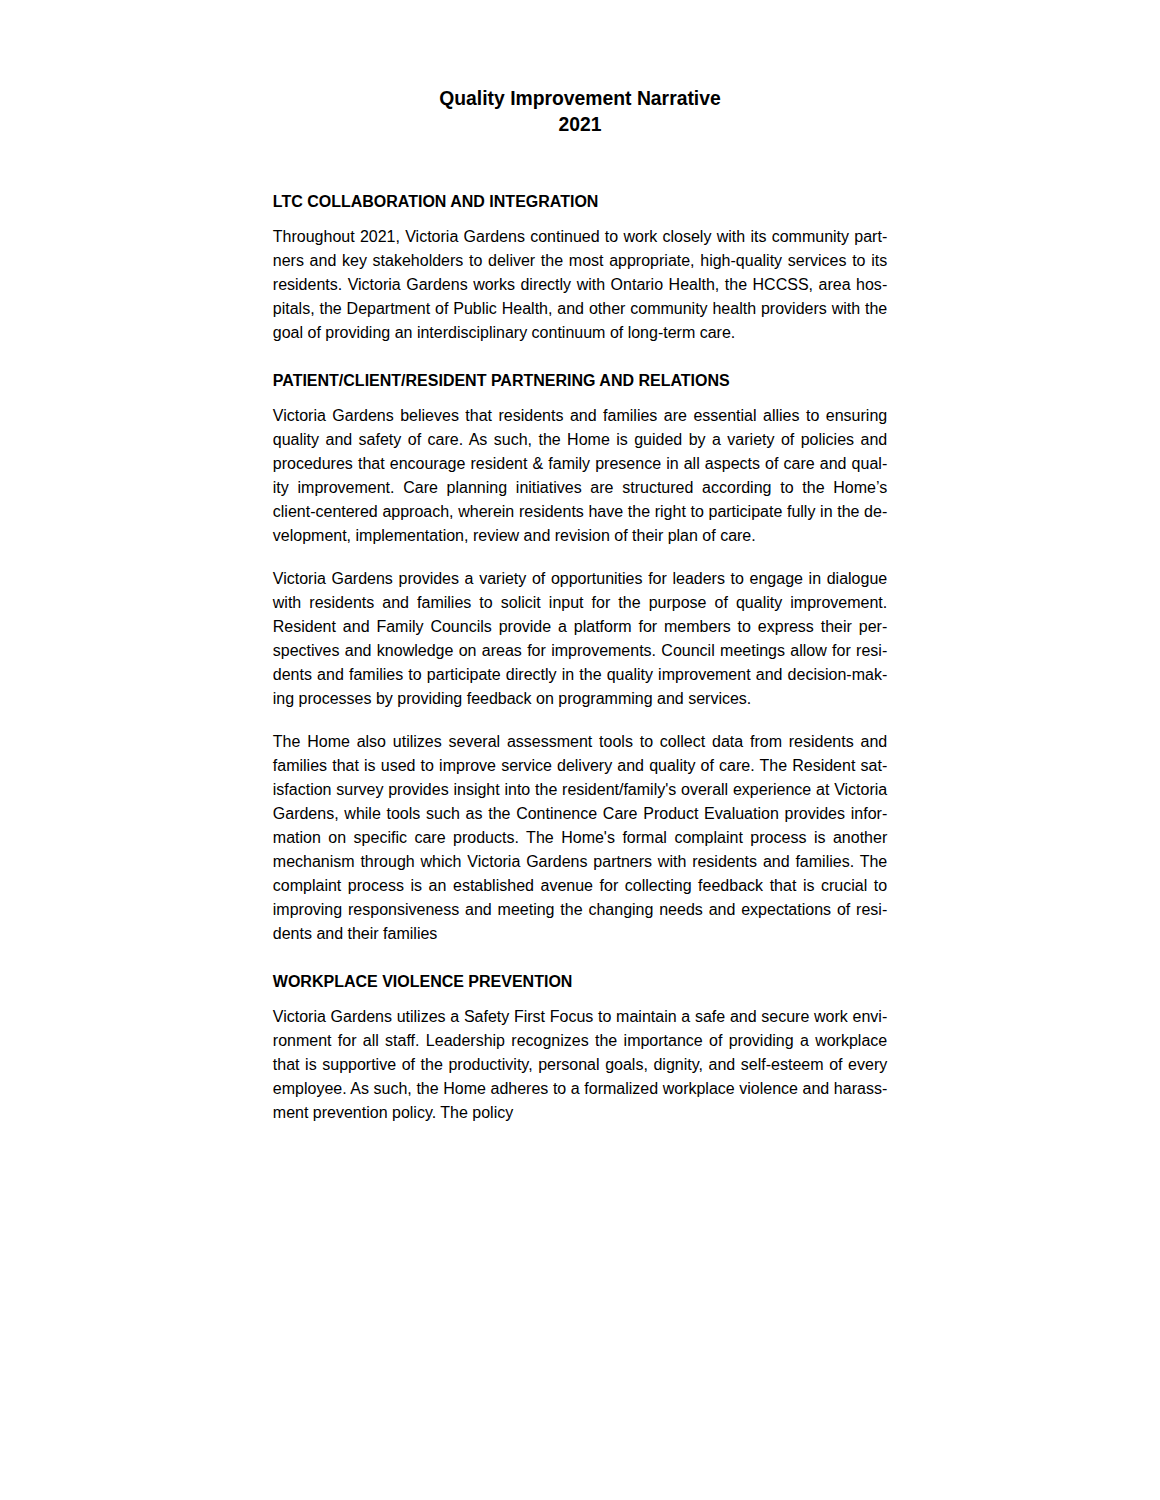Quality Improvement Narrative
2021
LTC Collaboration and Integration
Throughout 2021, Victoria Gardens continued to work closely with its community partners and key stakeholders to deliver the most appropriate, high-quality services to its residents. Victoria Gardens works directly with Ontario Health, the HCCSS, area hospitals, the Department of Public Health, and other community health providers with the goal of providing an interdisciplinary continuum of long-term care.
Patient/Client/Resident Partnering and Relations
Victoria Gardens believes that residents and families are essential allies to ensuring quality and safety of care. As such, the Home is guided by a variety of policies and procedures that encourage resident & family presence in all aspects of care and quality improvement. Care planning initiatives are structured according to the Home’s client-centered approach, wherein residents have the right to participate fully in the development, implementation, review and revision of their plan of care.
Victoria Gardens provides a variety of opportunities for leaders to engage in dialogue with residents and families to solicit input for the purpose of quality improvement. Resident and Family Councils provide a platform for members to express their perspectives and knowledge on areas for improvements. Council meetings allow for residents and families to participate directly in the quality improvement and decision-making processes by providing feedback on programming and services.
The Home also utilizes several assessment tools to collect data from residents and families that is used to improve service delivery and quality of care. The Resident satisfaction survey provides insight into the resident/family's overall experience at Victoria Gardens, while tools such as the Continence Care Product Evaluation provides information on specific care products. The Home's formal complaint process is another mechanism through which Victoria Gardens partners with residents and families. The complaint process is an established avenue for collecting feedback that is crucial to improving responsiveness and meeting the changing needs and expectations of residents and their families
Workplace Violence Prevention
Victoria Gardens utilizes a Safety First Focus to maintain a safe and secure work environment for all staff. Leadership recognizes the importance of providing a workplace that is supportive of the productivity, personal goals, dignity, and self-esteem of every employee. As such, the Home adheres to a formalized workplace violence and harassment prevention policy. The policy